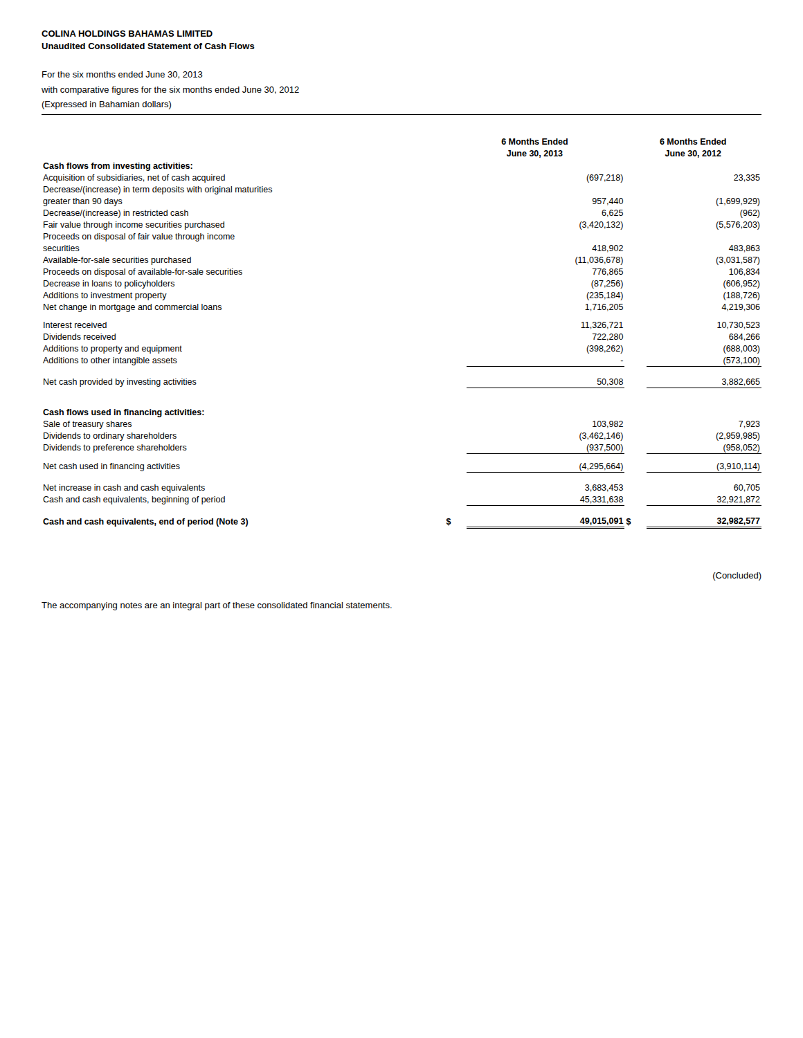COLINA HOLDINGS BAHAMAS LIMITED
Unaudited Consolidated Statement of Cash Flows
For the six months ended June 30, 2013
with comparative figures for the six months ended June 30, 2012
(Expressed in Bahamian dollars)
| | 6 Months Ended June 30, 2013 | 6 Months Ended June 30, 2012 |
| Cash flows from investing activities: | | | | |
| Acquisition of subsidiaries, net of cash acquired | | (697,218) | | 23,335 |
| Decrease/(increase) in term deposits with original maturities | | | | |
| greater than 90 days | | 957,440 | | (1,699,929) |
| Decrease/(increase) in restricted cash | | 6,625 | | (962) |
| Fair value through income securities purchased | | (3,420,132) | | (5,576,203) |
| Proceeds on disposal of fair value through income | | | | |
| securities | | 418,902 | | 483,863 |
| Available-for-sale securities purchased | | (11,036,678) | | (3,031,587) |
| Proceeds on disposal of available-for-sale securities | | 776,865 | | 106,834 |
| Decrease in loans to policyholders | | (87,256) | | (606,952) |
| Additions to investment property | | (235,184) | | (188,726) |
| Net change in mortgage and commercial loans | | 1,716,205 | | 4,219,306 |
| Interest received | | 11,326,721 | | 10,730,523 |
| Dividends received | | 722,280 | | 684,266 |
| Additions to property and equipment | | (398,262) | | (688,003) |
| Additions to other intangible assets | | - | | (573,100) |
| Net cash provided by investing activities | | 50,308 | | 3,882,665 |
| Cash flows used in financing activities: | | | | |
| Sale of treasury shares | | 103,982 | | 7,923 |
| Dividends to ordinary shareholders | | (3,462,146) | | (2,959,985) |
| Dividends to preference shareholders | | (937,500) | | (958,052) |
| Net cash used in financing activities | | (4,295,664) | | (3,910,114) |
| Net increase in cash and cash equivalents | | 3,683,453 | | 60,705 |
| Cash and cash equivalents, beginning of period | | 45,331,638 | | 32,921,872 |
| Cash and cash equivalents, end of period (Note 3) | $ | 49,015,091 | $ | 32,982,577 |
(Concluded)
The accompanying notes are an integral part of these consolidated financial statements.